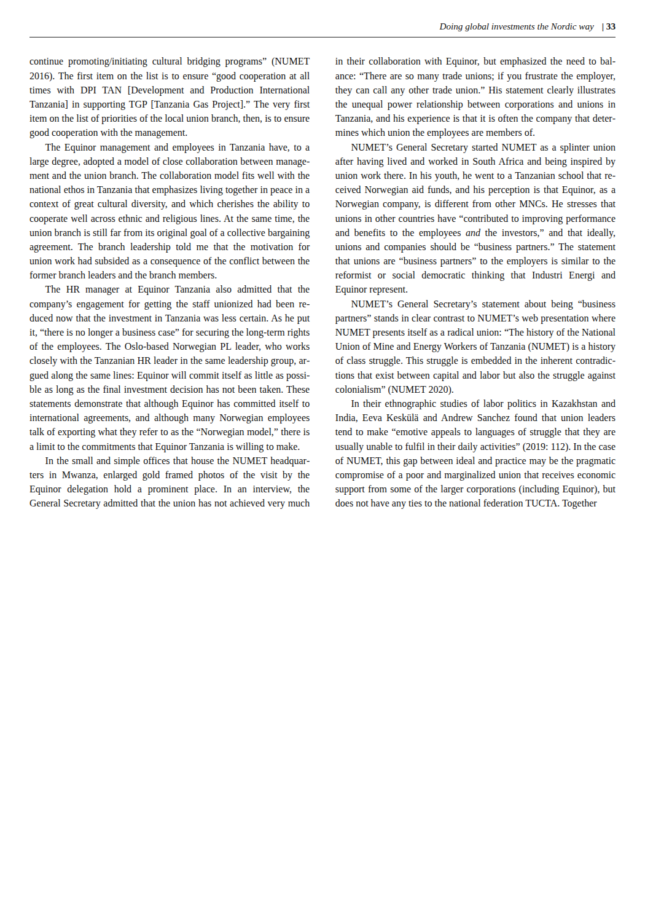Doing global investments the Nordic way | 33
continue promoting/initiating cultural bridging programs” (NUMET 2016). The first item on the list is to ensure “good cooperation at all times with DPI TAN [Development and Production International Tanzania] in supporting TGP [Tanzania Gas Project].” The very first item on the list of priorities of the local union branch, then, is to ensure good cooperation with the management.
The Equinor management and employees in Tanzania have, to a large degree, adopted a model of close collaboration between management and the union branch. The collaboration model fits well with the national ethos in Tanzania that emphasizes living together in peace in a context of great cultural diversity, and which cherishes the ability to cooperate well across ethnic and religious lines. At the same time, the union branch is still far from its original goal of a collective bargaining agreement. The branch leadership told me that the motivation for union work had subsided as a consequence of the conflict between the former branch leaders and the branch members.
The HR manager at Equinor Tanzania also admitted that the company’s engagement for getting the staff unionized had been reduced now that the investment in Tanzania was less certain. As he put it, “there is no longer a business case” for securing the long-term rights of the employees. The Oslo-based Norwegian PL leader, who works closely with the Tanzanian HR leader in the same leadership group, argued along the same lines: Equinor will commit itself as little as possible as long as the final investment decision has not been taken. These statements demonstrate that although Equinor has committed itself to international agreements, and although many Norwegian employees talk of exporting what they refer to as the “Norwegian model,” there is a limit to the commitments that Equinor Tanzania is willing to make.
In the small and simple offices that house the NUMET headquarters in Mwanza, enlarged gold framed photos of the visit by the Equinor delegation hold a prominent place. In an interview, the General Secretary admitted that the union has not achieved very much in their collaboration with Equinor, but emphasized the need to balance: “There are so many trade unions; if you frustrate the employer, they can call any other trade union.” His statement clearly illustrates the unequal power relationship between corporations and unions in Tanzania, and his experience is that it is often the company that determines which union the employees are members of.
NUMET’s General Secretary started NUMET as a splinter union after having lived and worked in South Africa and being inspired by union work there. In his youth, he went to a Tanzanian school that received Norwegian aid funds, and his perception is that Equinor, as a Norwegian company, is different from other MNCs. He stresses that unions in other countries have “contributed to improving performance and benefits to the employees and the investors,” and that ideally, unions and companies should be “business partners.” The statement that unions are “business partners” to the employers is similar to the reformist or social democratic thinking that Industri Energi and Equinor represent.
NUMET’s General Secretary’s statement about being “business partners” stands in clear contrast to NUMET’s web presentation where NUMET presents itself as a radical union: “The history of the National Union of Mine and Energy Workers of Tanzania (NUMET) is a history of class struggle. This struggle is embedded in the inherent contradictions that exist between capital and labor but also the struggle against colonialism” (NUMET 2020).
In their ethnographic studies of labor politics in Kazakhstan and India, Eeva Keskülä and Andrew Sanchez found that union leaders tend to make “emotive appeals to languages of struggle that they are usually unable to fulfil in their daily activities” (2019: 112). In the case of NUMET, this gap between ideal and practice may be the pragmatic compromise of a poor and marginalized union that receives economic support from some of the larger corporations (including Equinor), but does not have any ties to the national federation TUCTA. Together